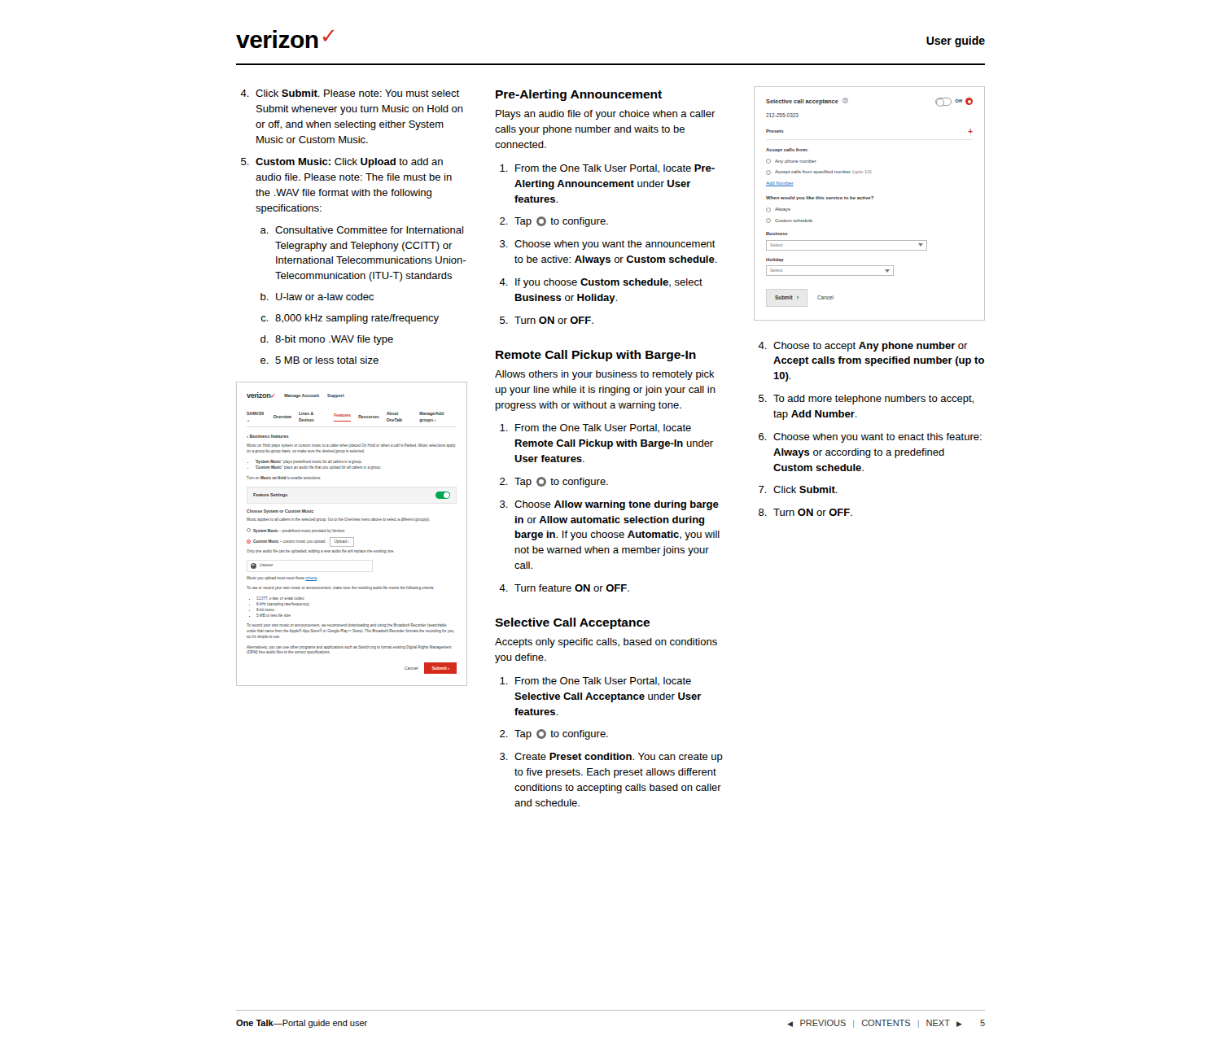verizon✓
User guide
Click Submit. Please note: You must select Submit whenever you turn Music on Hold on or off, and when selecting either System Music or Custom Music.
Custom Music: Click Upload to add an audio file. Please note: The file must be in the .WAV file format with the following specifications:
Consultative Committee for International Telegraphy and Telephony (CCITT) or International Telecommunications Union-Telecommunication (ITU-T) standards
U-law or a-law codec
8,000 kHz sampling rate/frequency
8-bit mono .WAV file type
5 MB or less total size
verizon✓ Manage Account Support
SAMVO6 ⌄ Overview Lines & Devices Features Resources About OneTalk Manage/Add groups ›
‹ Business features
Music on Hold plays system or custom music to a caller when placed On Hold or when a call is Parked. Music selections apply on a group-by-group basis, so make sure the desired group is selected.
“System Music” plays predefined music for all callers in a group.
“Custom Music” plays an audio file that you upload for all callers in a group.
Turn on Music on Hold to enable selections.
Feature Settings
Choose System or Custom Music
Music applies to all callers in the selected group. Go to the Overview menu above to select a different group(s).
System Music – predefined music provided by Verizon
Custom Music – custom music you upload Upload ›
Only one audio file can be uploaded; adding a new audio file will replace the existing one.
Listener
Music you upload must meet these criteria.
To use or record your own music or announcement, make sure the resulting audio file meets the following criteria:
CCITT, u-law, or a-law codec
8 kHz (sampling rate/frequency)
8-bit mono
5 MB or less file size
To record your own music or announcement, we recommend downloading and using the Broadsoft Recorder (searchable under that name from the Apple® App Store® or Google Play™ Store). The Broadsoft Recorder formats the recording for you, so it’s simple to use.
Alternatively, you can use other programs and applications such as Switch.org to format existing Digital Rights Management (DRM) free audio files to the correct specifications.
Cancel Submit ›
Pre-Alerting Announcement
Plays an audio file of your choice when a caller calls your phone number and waits to be connected.
From the One Talk User Portal, locate Pre-Alerting Announcement under User features.
Tap to configure.
Choose when you want the announcement to be active: Always or Custom schedule.
If you choose Custom schedule, select Business or Holiday.
Turn ON or OFF.
Remote Call Pickup with Barge-In
Allows others in your business to remotely pick up your line while it is ringing or join your call in progress with or without a warning tone.
From the One Talk User Portal, locate Remote Call Pickup with Barge-In under User features.
Tap to configure.
Choose Allow warning tone during barge in or Allow automatic selection during barge in. If you choose Automatic, you will not be warned when a member joins your call.
Turn feature ON or OFF.
Selective Call Acceptance
Accepts only specific calls, based on conditions you define.
From the One Talk User Portal, locate Selective Call Acceptance under User features.
Tap to configure.
Create Preset condition. You can create up to five presets. Each preset allows different conditions to accepting calls based on caller and schedule.
Selective call acceptance ?
Off
212-255-0323
Presets +
Accept calls from:
Any phone number
Accept calls from specified number (upto 10)
Add Number
When would you like this service to be active?
Always
Custom schedule
Business
Select
Holiday
Select
Submit › Cancel
Choose to accept Any phone number or Accept calls from specified number (up to 10).
To add more telephone numbers to accept, tap Add Number.
Choose when you want to enact this feature: Always or according to a predefined Custom schedule.
Click Submit.
Turn ON or OFF.
One Talk—Portal guide end user
◀ PREVIOUS | CONTENTS | NEXT ▶ 5